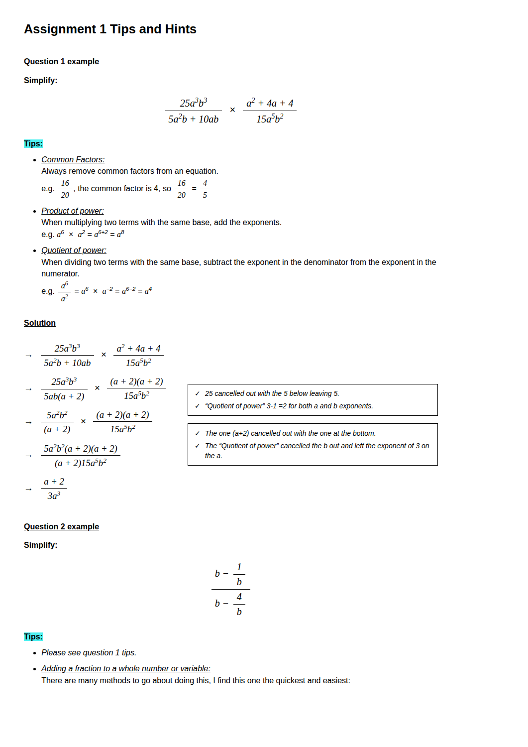Assignment 1 Tips and Hints
Question 1 example
Simplify:
25a 3 b 35a 2 b + 10ab × a 2 + 4a + 415a 5 b 2
Tips:
Common Factors:
Always remove common factors from an equation.
e.g. 1620, the common factor is 4, so 1620 = 45
Product of power:
When multiplying two terms with the same base, add the exponents.
e.g. a 6 × a 2 = a 6+2 = a 8
Quotient of power:
When dividing two terms with the same base, subtract the exponent in the denominator from the exponent in the numerator.
e.g. a 6 a 2 = a 6 × a−2 = a 6−2 = a 4
Solution
→ 25a 3 b 35a 2 b + 10ab × a 2 + 4a + 415a 5 b 2
→ 25a 3 b 35ab(a + 2) × (a + 2)(a + 2) 15a 5 b 2
→ 5a 2 b 2(a + 2) × (a + 2)(a + 2) 15a 5 b 2
→ 5a 2 b 2(a + 2)(a + 2)(a + 2)15a 5 b 2
→ a + 23a 3
25 cancelled out with the 5 below leaving 5.
“Quotient of power” 3-1 =2 for both a and b exponents.
The one (a+2) cancelled out with the one at the bottom.
The “Quotient of power” cancelled the b out and left the exponent of 3 on the a.
Question 2 example
Simplify:
b − 1 b b − 4 b
Tips:
Please see question 1 tips.
Adding a fraction to a whole number or variable:
There are many methods to go about doing this, I find this one the quickest and easiest: